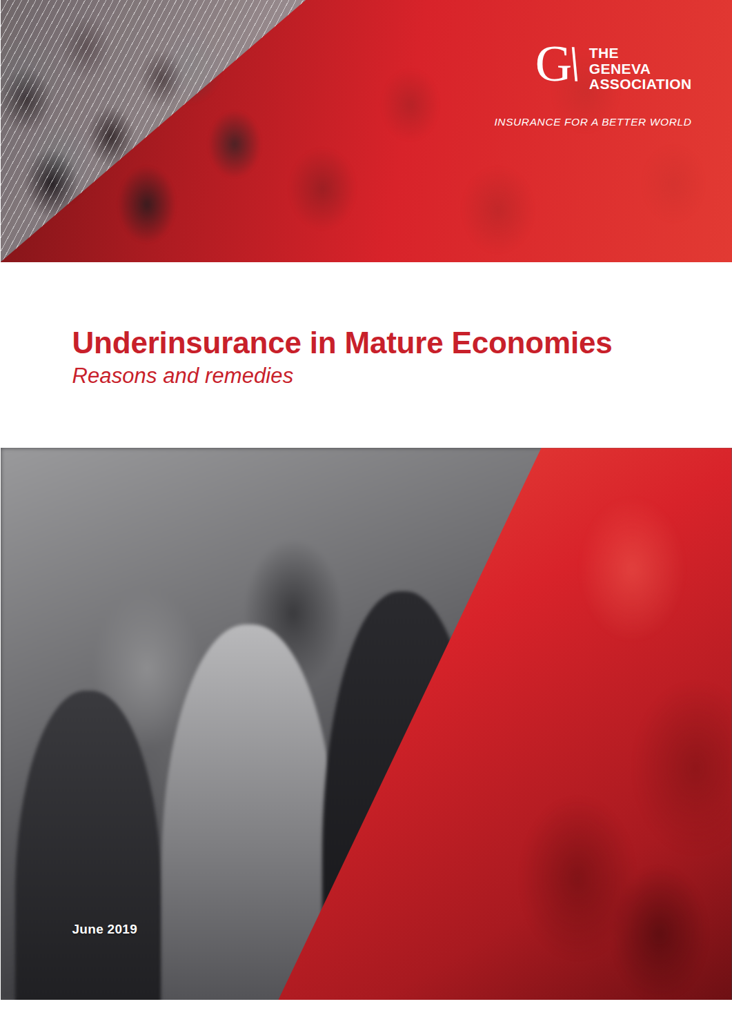G\ The
Geneva
Association
INSURANCE FOR A BETTER WORLD
Underinsurance in Mature Economies
Reasons and remedies
June 2019